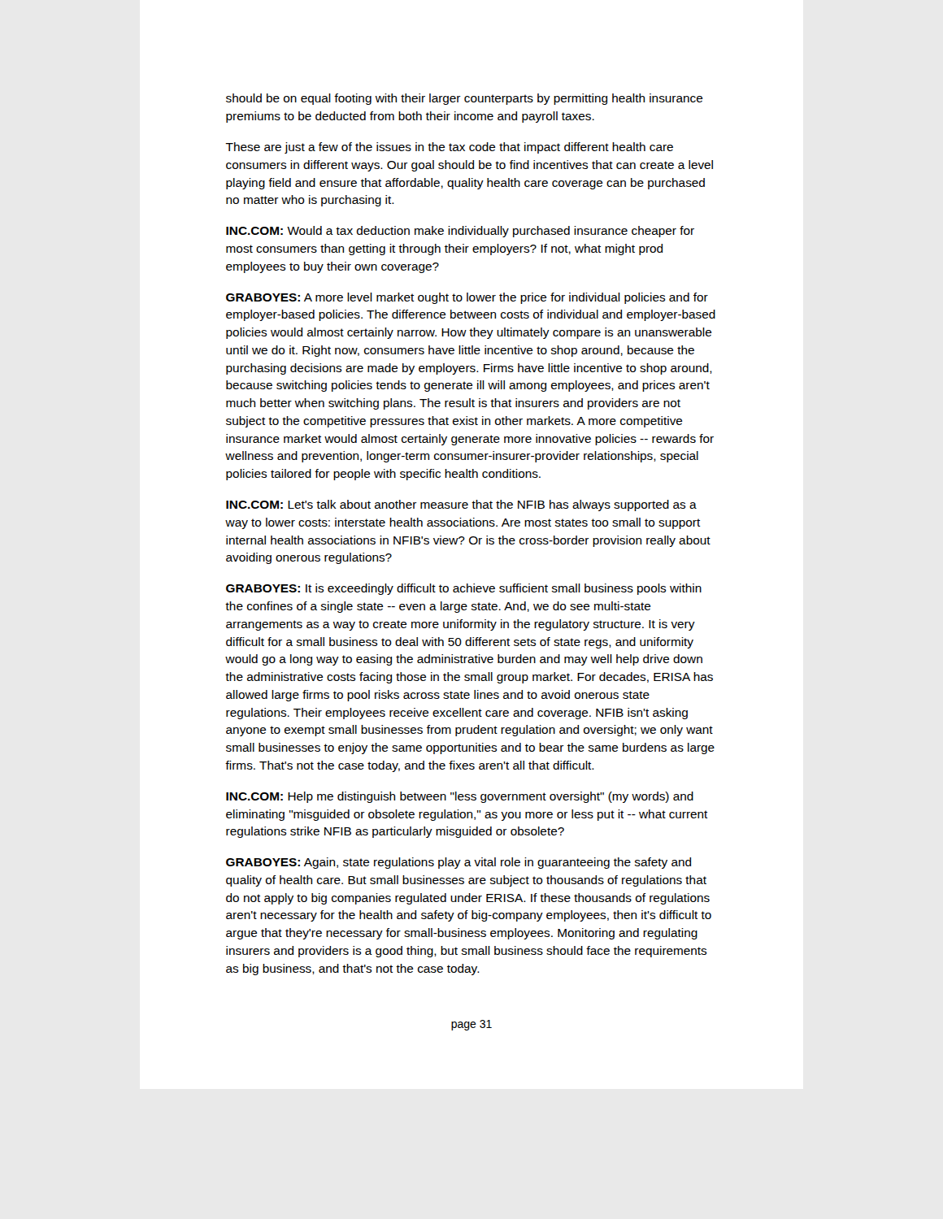should be on equal footing with their larger counterparts by permitting health insurance premiums to be deducted from both their income and payroll taxes.
These are just a few of the issues in the tax code that impact different health care consumers in different ways. Our goal should be to find incentives that can create a level playing field and ensure that affordable, quality health care coverage can be purchased no matter who is purchasing it.
INC.COM: Would a tax deduction make individually purchased insurance cheaper for most consumers than getting it through their employers? If not, what might prod employees to buy their own coverage?
GRABOYES: A more level market ought to lower the price for individual policies and for employer-based policies. The difference between costs of individual and employer-based policies would almost certainly narrow. How they ultimately compare is an unanswerable until we do it. Right now, consumers have little incentive to shop around, because the purchasing decisions are made by employers. Firms have little incentive to shop around, because switching policies tends to generate ill will among employees, and prices aren't much better when switching plans. The result is that insurers and providers are not subject to the competitive pressures that exist in other markets. A more competitive insurance market would almost certainly generate more innovative policies -- rewards for wellness and prevention, longer-term consumer-insurer-provider relationships, special policies tailored for people with specific health conditions.
INC.COM: Let's talk about another measure that the NFIB has always supported as a way to lower costs: interstate health associations. Are most states too small to support internal health associations in NFIB's view? Or is the cross-border provision really about avoiding onerous regulations?
GRABOYES: It is exceedingly difficult to achieve sufficient small business pools within the confines of a single state -- even a large state. And, we do see multi-state arrangements as a way to create more uniformity in the regulatory structure. It is very difficult for a small business to deal with 50 different sets of state regs, and uniformity would go a long way to easing the administrative burden and may well help drive down the administrative costs facing those in the small group market. For decades, ERISA has allowed large firms to pool risks across state lines and to avoid onerous state regulations. Their employees receive excellent care and coverage. NFIB isn't asking anyone to exempt small businesses from prudent regulation and oversight; we only want small businesses to enjoy the same opportunities and to bear the same burdens as large firms. That's not the case today, and the fixes aren't all that difficult.
INC.COM: Help me distinguish between "less government oversight" (my words) and eliminating "misguided or obsolete regulation," as you more or less put it -- what current regulations strike NFIB as particularly misguided or obsolete?
GRABOYES: Again, state regulations play a vital role in guaranteeing the safety and quality of health care. But small businesses are subject to thousands of regulations that do not apply to big companies regulated under ERISA. If these thousands of regulations aren't necessary for the health and safety of big-company employees, then it's difficult to argue that they're necessary for small-business employees. Monitoring and regulating insurers and providers is a good thing, but small business should face the requirements as big business, and that's not the case today.
page 31